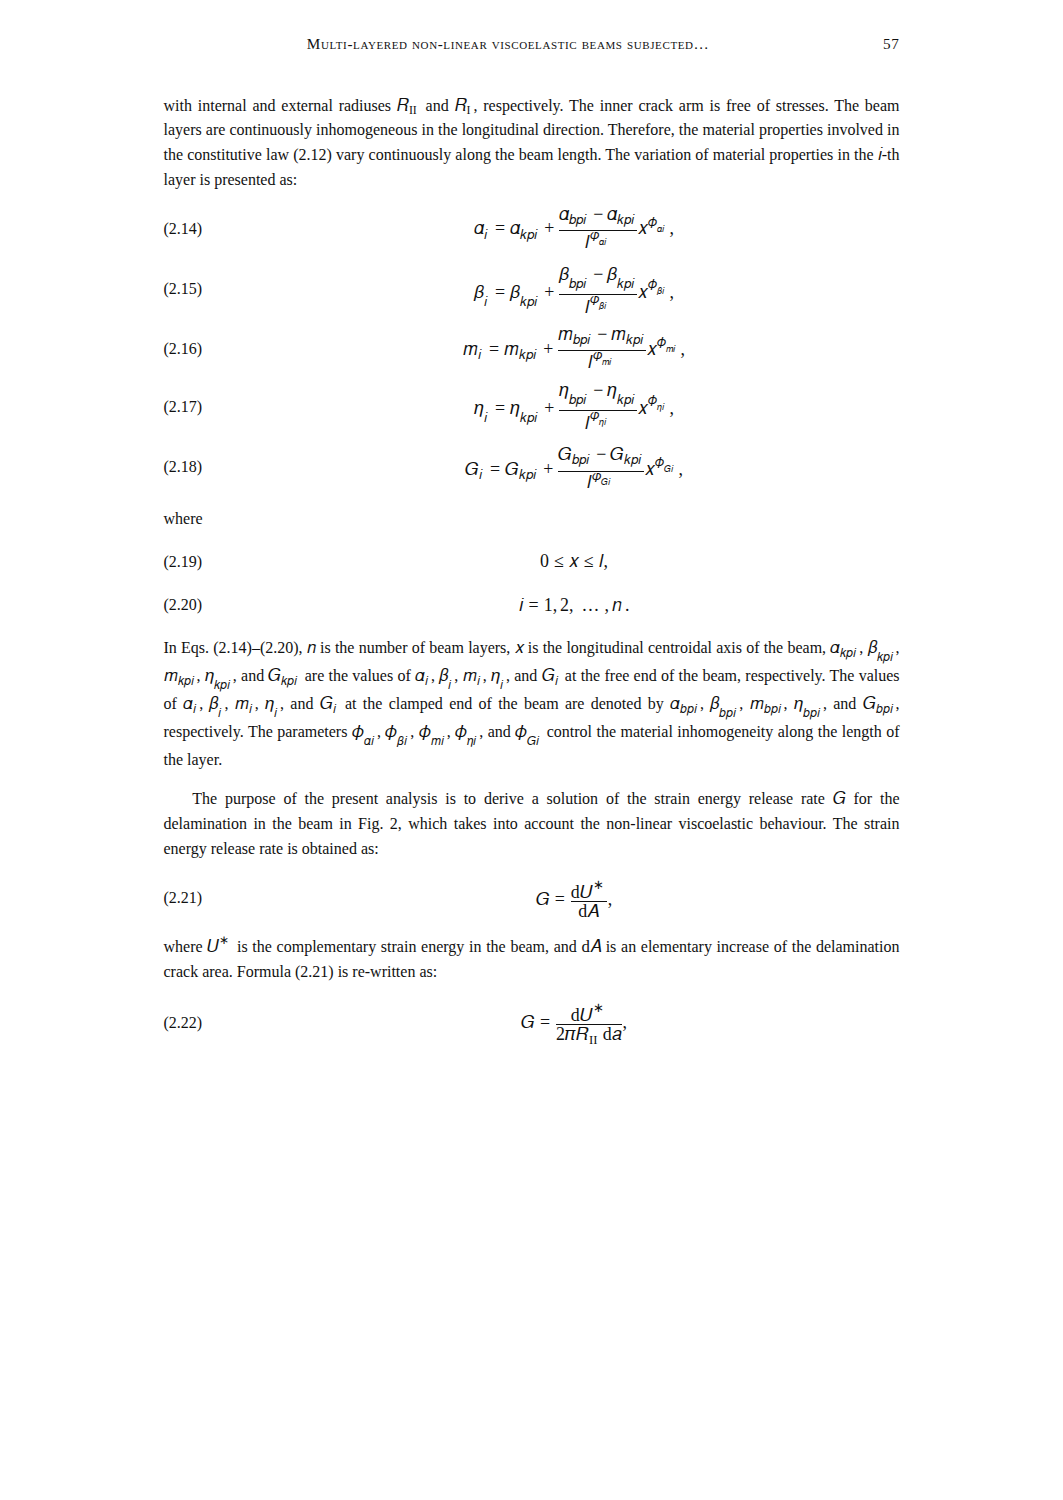Multi-layered non-linear viscoelastic beams subjected… 57
with internal and external radiuses RII and RI, respectively. The inner crack arm is free of stresses. The beam layers are continuously inhomogeneous in the longitudinal direction. Therefore, the material properties involved in the constitutive law (2.12) vary continuously along the beam length. The variation of material properties in the i-th layer is presented as:
(2.14)
αi = αkpi + αbpi−αkpi lφαi xϕαi ,
(2.15)
βi = βkpi + βbpi−βkpi lφβi xϕβi ,
(2.16)
mi = mkpi + mbpi−mkpi lφmi xϕmi ,
(2.17)
ηi = ηkpi + ηbpi−ηkpi lφηi xϕηi ,
(2.18)
Gi = Gkpi + Gbpi−Gkpi lφGi xϕGi ,
where
(2.19)
0≤x≤l,
(2.20)
i=1,2,…,n.
In Eqs. (2.14)–(2.20), n is the number of beam layers, x is the longitudinal centroidal axis of the beam, αkpi, βkpi, mkpi, ηkpi, and Gkpi are the values of αi, βi, mi, ηi, and Gi at the free end of the beam, respectively. The values of αi, βi, mi, ηi, and Gi at the clamped end of the beam are denoted by αbpi, βbpi, mbpi, ηbpi, and Gbpi, respectively. The parameters ϕαi, ϕβi, ϕmi, ϕηi, and ϕGi control the material inhomogeneity along the length of the layer.
The purpose of the present analysis is to derive a solution of the strain energy release rate G for the delamination in the beam in Fig. 2, which takes into account the non-linear viscoelastic behaviour. The strain energy release rate is obtained as:
(2.21)
G= dU∗ dA ,
where U∗ is the complementary strain energy in the beam, and dA is an elementary increase of the delamination crack area. Formula (2.21) is re-written as:
(2.22)
G= dU∗ 2πRIIda ,